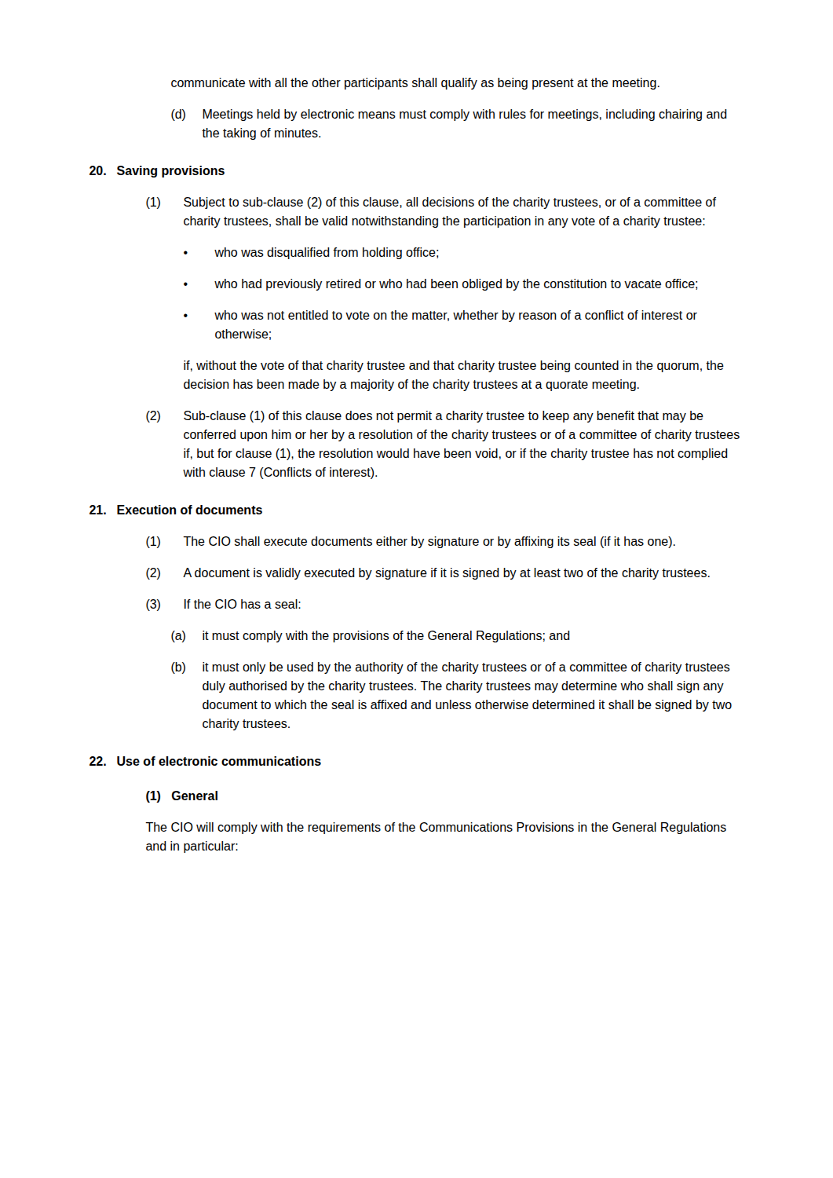communicate with all the other participants shall qualify as being present at the meeting.
(d) Meetings held by electronic means must comply with rules for meetings, including chairing and the taking of minutes.
20. Saving provisions
(1) Subject to sub-clause (2) of this clause, all decisions of the charity trustees, or of a committee of charity trustees, shall be valid notwithstanding the participation in any vote of a charity trustee:
•who was disqualified from holding office;
•who had previously retired or who had been obliged by the constitution to vacate office;
•who was not entitled to vote on the matter, whether by reason of a conflict of interest or otherwise;
if, without the vote of that charity trustee and that charity trustee being counted in the quorum, the decision has been made by a majority of the charity trustees at a quorate meeting.
(2) Sub-clause (1) of this clause does not permit a charity trustee to keep any benefit that may be conferred upon him or her by a resolution of the charity trustees or of a committee of charity trustees if, but for clause (1), the resolution would have been void, or if the charity trustee has not complied with clause 7 (Conflicts of interest).
21. Execution of documents
(1) The CIO shall execute documents either by signature or by affixing its seal (if it has one).
(2) A document is validly executed by signature if it is signed by at least two of the charity trustees.
(3) If the CIO has a seal:
(a) it must comply with the provisions of the General Regulations; and
(b) it must only be used by the authority of the charity trustees or of a committee of charity trustees duly authorised by the charity trustees. The charity trustees may determine who shall sign any document to which the seal is affixed and unless otherwise determined it shall be signed by two charity trustees.
22. Use of electronic communications
(1) General
The CIO will comply with the requirements of the Communications Provisions in the General Regulations and in particular: